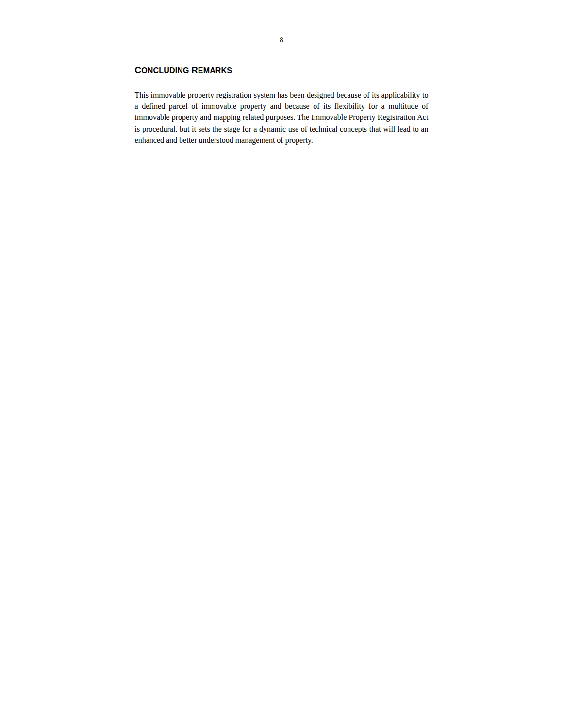8
CONCLUDING REMARKS
This immovable property registration system has been designed because of its applicability to a defined parcel of immovable property and because of its flexibility for a multitude of immovable property and mapping related purposes. The Immovable Property Registration Act is procedural, but it sets the stage for a dynamic use of technical concepts that will lead to an enhanced and better understood management of property.